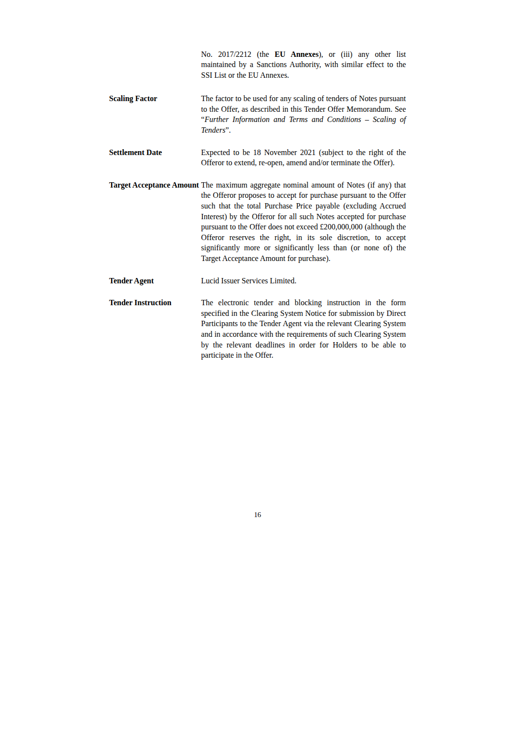| | No. 2017/2212 (the EU Annexes ), or (iii) any other list maintained by a Sanctions Authority, with similar effect to the SSI List or the EU Annexes. |
| Scaling Factor | The factor to be used for any scaling of tenders of Notes pursuant to the Offer, as described in this Tender Offer Memorandum. See “ Further Information and Terms and Conditions – Scaling of Tenders ”. |
| Settlement Date | Expected to be 18 November 2021 (subject to the right of the Offeror to extend, re-open, amend and/or terminate the Offer). |
| Target Acceptance Amount | The maximum aggregate nominal amount of Notes (if any) that the Offeror proposes to accept for purchase pursuant to the Offer such that the total Purchase Price payable (excluding Accrued Interest) by the Offeror for all such Notes accepted for purchase pursuant to the Offer does not exceed £200,000,000 (although the Offeror reserves the right, in its sole discretion, to accept significantly more or significantly less than (or none of) the Target Acceptance Amount for purchase). |
| Tender Agent | Lucid Issuer Services Limited. |
| Tender Instruction | The electronic tender and blocking instruction in the form specified in the Clearing System Notice for submission by Direct Participants to the Tender Agent via the relevant Clearing System and in accordance with the requirements of such Clearing System by the relevant deadlines in order for Holders to be able to participate in the Offer. |
16